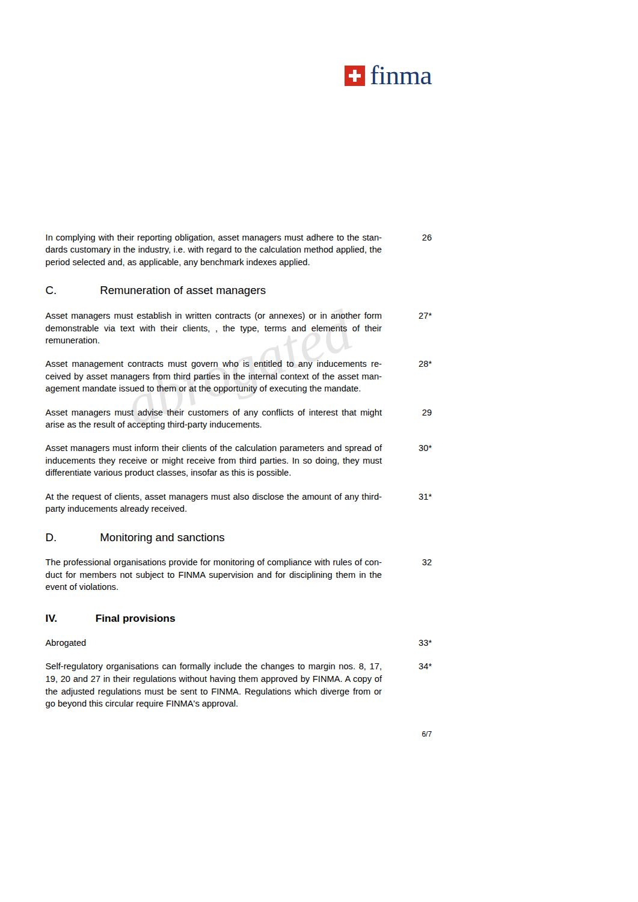finma
abrogated
In complying with their reporting obligation, asset managers must adhere to the standards customary in the industry, i.e. with regard to the calculation method applied, the period selected and, as applicable, any benchmark indexes applied.
26
C. Remuneration of asset managers
Asset managers must establish in written contracts (or annexes) or in another form demonstrable via text with their clients, , the type, terms and elements of their remuneration.
27*
Asset management contracts must govern who is entitled to any inducements received by asset managers from third parties in the internal context of the asset management mandate issued to them or at the opportunity of executing the mandate.
28*
Asset managers must advise their customers of any conflicts of interest that might arise as the result of accepting third-party inducements.
29
Asset managers must inform their clients of the calculation parameters and spread of inducements they receive or might receive from third parties. In so doing, they must differentiate various product classes, insofar as this is possible.
30*
At the request of clients, asset managers must also disclose the amount of any third-party inducements already received.
31*
D. Monitoring and sanctions
The professional organisations provide for monitoring of compliance with rules of conduct for members not subject to FINMA supervision and for disciplining them in the event of violations.
32
IV. Final provisions
Abrogated
33*
Self-regulatory organisations can formally include the changes to margin nos. 8, 17, 19, 20 and 27 in their regulations without having them approved by FINMA. A copy of the adjusted regulations must be sent to FINMA. Regulations which diverge from or go beyond this circular require FINMA's approval.
34*
6/7